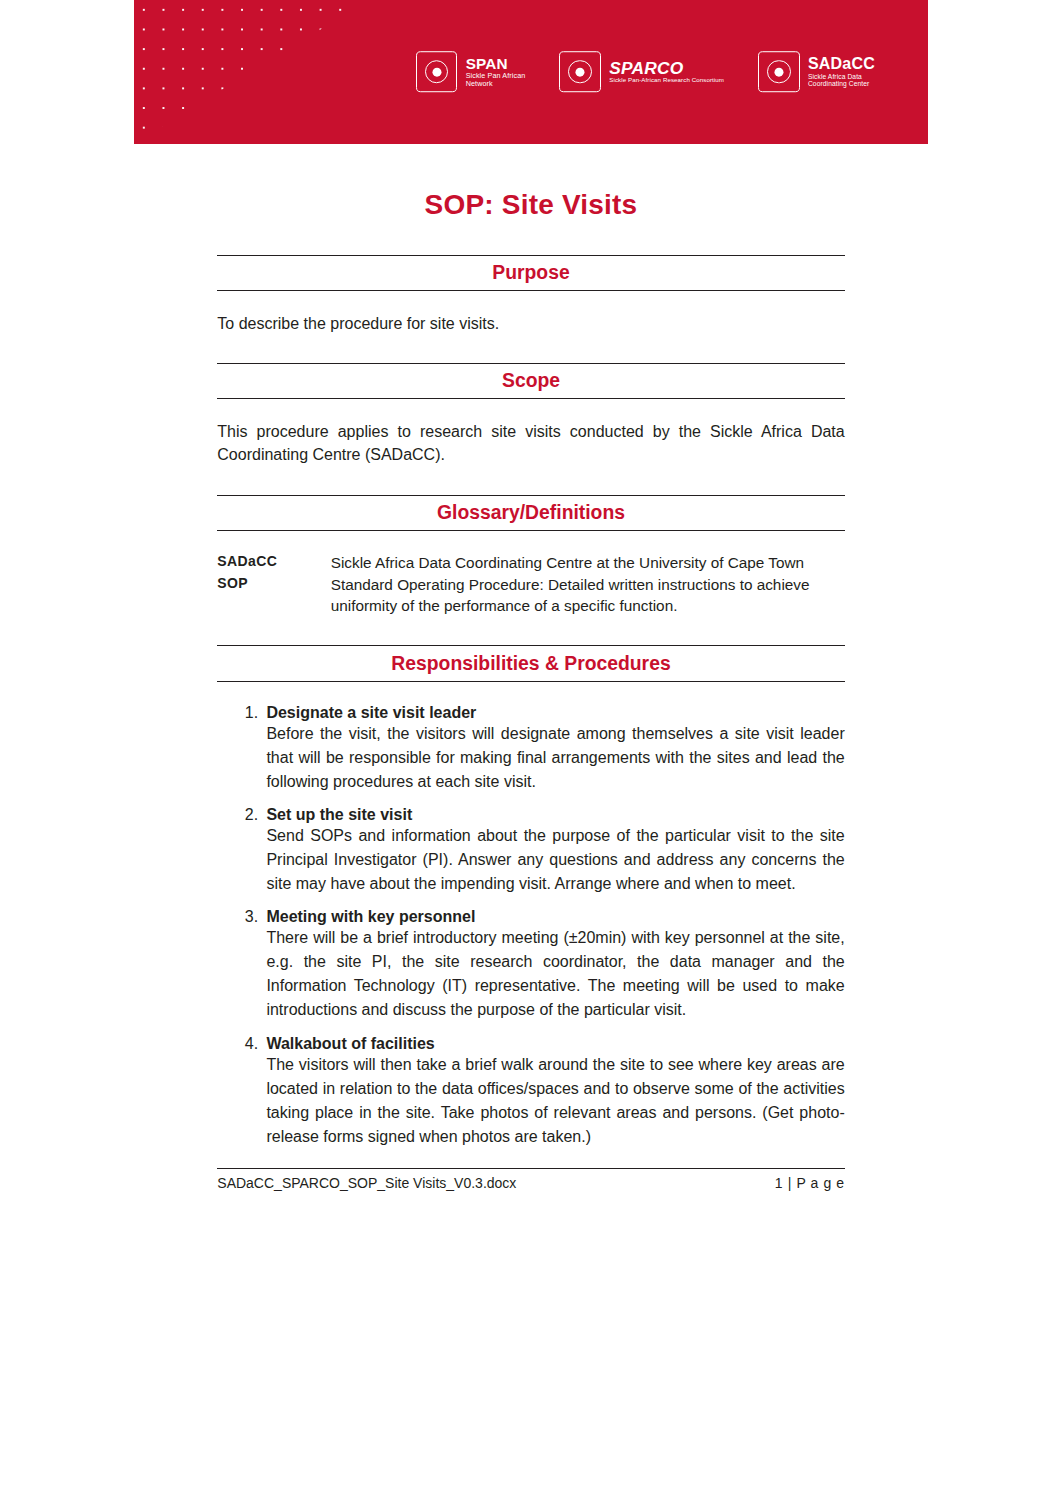SPAN Sickle Pan African Network
SPARCO Sickle Pan-African Research Consortium
SADaCC Sickle Africa Data Coordinating Center
SOP: Site Visits
Purpose
To describe the procedure for site visits.
Scope
This procedure applies to research site visits conducted by the Sickle Africa Data Coordinating Centre (SADaCC).
Glossary/Definitions
SADaCC
Sickle Africa Data Coordinating Centre at the University of Cape Town
SOP
Standard Operating Procedure: Detailed written instructions to achieve uniformity of the performance of a specific function.
Responsibilities & Procedures
Designate a site visit leader
Before the visit, the visitors will designate among themselves a site visit leader that will be responsible for making final arrangements with the sites and lead the following procedures at each site visit.
Set up the site visit
Send SOPs and information about the purpose of the particular visit to the site Principal Investigator (PI). Answer any questions and address any concerns the site may have about the impending visit. Arrange where and when to meet.
Meeting with key personnel
There will be a brief introductory meeting (±20min) with key personnel at the site, e.g. the site PI, the site research coordinator, the data manager and the Information Technology (IT) representative. The meeting will be used to make introductions and discuss the purpose of the particular visit.
Walkabout of facilities
The visitors will then take a brief walk around the site to see where key areas are located in relation to the data offices/spaces and to observe some of the activities taking place in the site. Take photos of relevant areas and persons. (Get photo-release forms signed when photos are taken.)
SADaCC_SPARCO_SOP_Site Visits_V0.3.docx
1 | P a g e